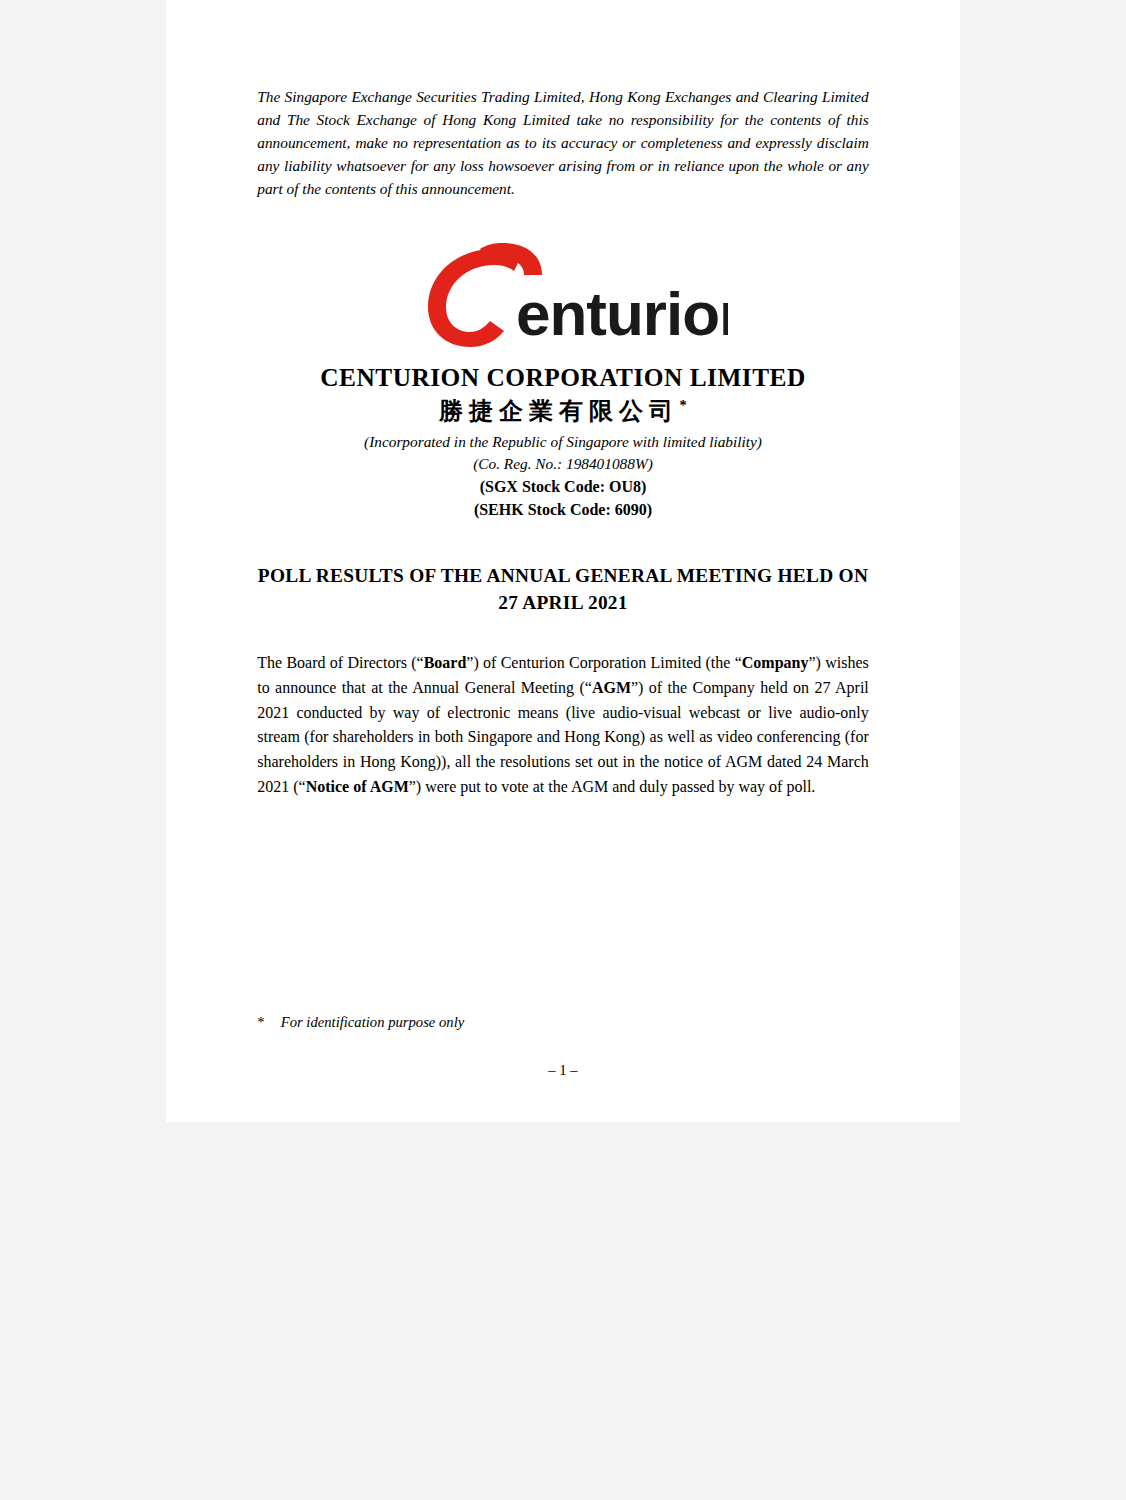The Singapore Exchange Securities Trading Limited, Hong Kong Exchanges and Clearing Limited and The Stock Exchange of Hong Kong Limited take no responsibility for the contents of this announcement, make no representation as to its accuracy or completeness and expressly disclaim any liability whatsoever for any loss howsoever arising from or in reliance upon the whole or any part of the contents of this announcement.
enturion
CENTURION CORPORATION LIMITED
勝捷企業有限公司*
(Incorporated in the Republic of Singapore with limited liability)
(Co. Reg. No.: 198401088W)
(SGX Stock Code: OU8)
(SEHK Stock Code: 6090)
POLL RESULTS OF THE ANNUAL GENERAL MEETING HELD ON
27 APRIL 2021
The Board of Directors (“Board”) of Centurion Corporation Limited (the “Company”) wishes to announce that at the Annual General Meeting (“AGM”) of the Company held on 27 April 2021 conducted by way of electronic means (live audio-visual webcast or live audio-only stream (for shareholders in both Singapore and Hong Kong) as well as video conferencing (for shareholders in Hong Kong)), all the resolutions set out in the notice of AGM dated 24 March 2021 (“Notice of AGM”) were put to vote at the AGM and duly passed by way of poll.
*For identification purpose only
– 1 –